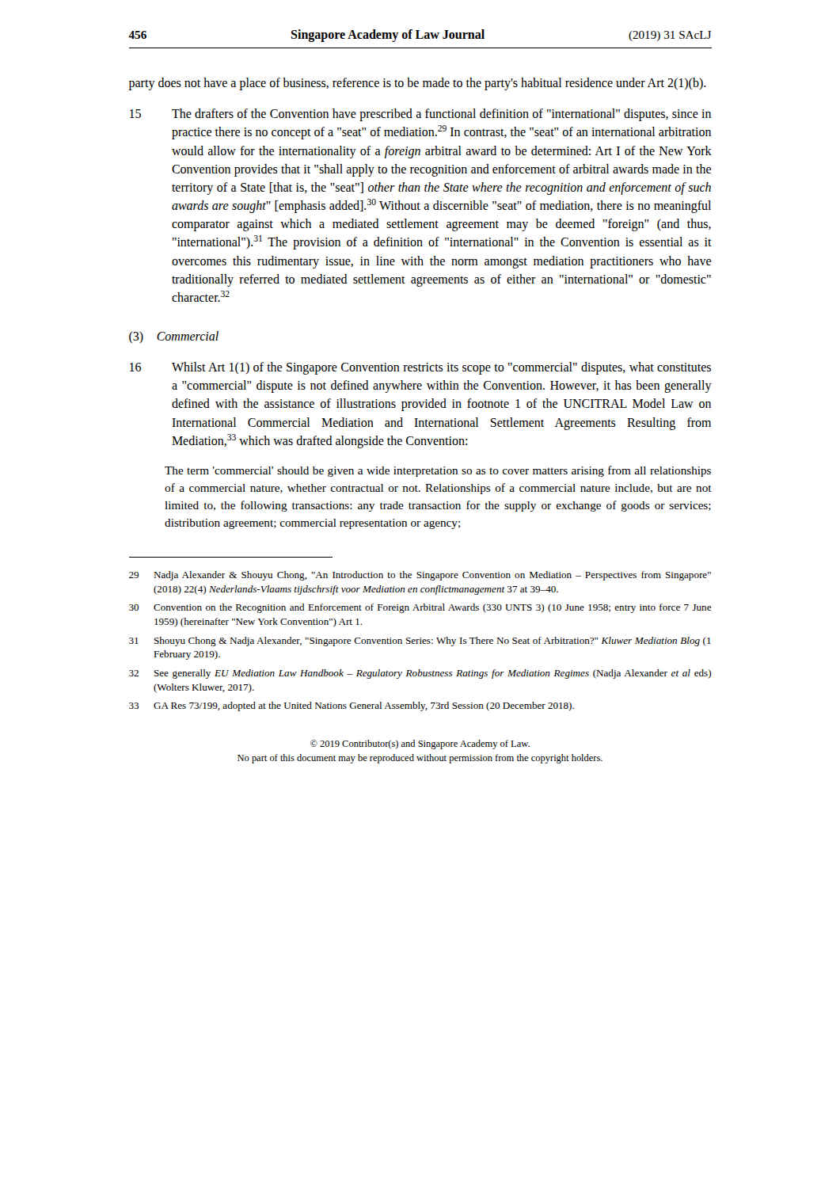456 Singapore Academy of Law Journal (2019) 31 SAcLJ
party does not have a place of business, reference is to be made to the party's habitual residence under Art 2(1)(b).
15 The drafters of the Convention have prescribed a functional definition of "international" disputes, since in practice there is no concept of a "seat" of mediation.29 In contrast, the "seat" of an international arbitration would allow for the internationality of a foreign arbitral award to be determined: Art I of the New York Convention provides that it "shall apply to the recognition and enforcement of arbitral awards made in the territory of a State [that is, the "seat"] other than the State where the recognition and enforcement of such awards are sought" [emphasis added].30 Without a discernible "seat" of mediation, there is no meaningful comparator against which a mediated settlement agreement may be deemed "foreign" (and thus, "international").31 The provision of a definition of "international" in the Convention is essential as it overcomes this rudimentary issue, in line with the norm amongst mediation practitioners who have traditionally referred to mediated settlement agreements as of either an "international" or "domestic" character.32
(3) Commercial
16 Whilst Art 1(1) of the Singapore Convention restricts its scope to "commercial" disputes, what constitutes a "commercial" dispute is not defined anywhere within the Convention. However, it has been generally defined with the assistance of illustrations provided in footnote 1 of the UNCITRAL Model Law on International Commercial Mediation and International Settlement Agreements Resulting from Mediation,33 which was drafted alongside the Convention:
The term 'commercial' should be given a wide interpretation so as to cover matters arising from all relationships of a commercial nature, whether contractual or not. Relationships of a commercial nature include, but are not limited to, the following transactions: any trade transaction for the supply or exchange of goods or services; distribution agreement; commercial representation or agency;
29 Nadja Alexander & Shouyu Chong, "An Introduction to the Singapore Convention on Mediation – Perspectives from Singapore" (2018) 22(4) Nederlands-Vlaams tijdschrsift voor Mediation en conflictmanagement 37 at 39–40.
30 Convention on the Recognition and Enforcement of Foreign Arbitral Awards (330 UNTS 3) (10 June 1958; entry into force 7 June 1959) (hereinafter "New York Convention") Art 1.
31 Shouyu Chong & Nadja Alexander, "Singapore Convention Series: Why Is There No Seat of Arbitration?" Kluwer Mediation Blog (1 February 2019).
32 See generally EU Mediation Law Handbook – Regulatory Robustness Ratings for Mediation Regimes (Nadja Alexander et al eds) (Wolters Kluwer, 2017).
33 GA Res 73/199, adopted at the United Nations General Assembly, 73rd Session (20 December 2018).
© 2019 Contributor(s) and Singapore Academy of Law.
No part of this document may be reproduced without permission from the copyright holders.